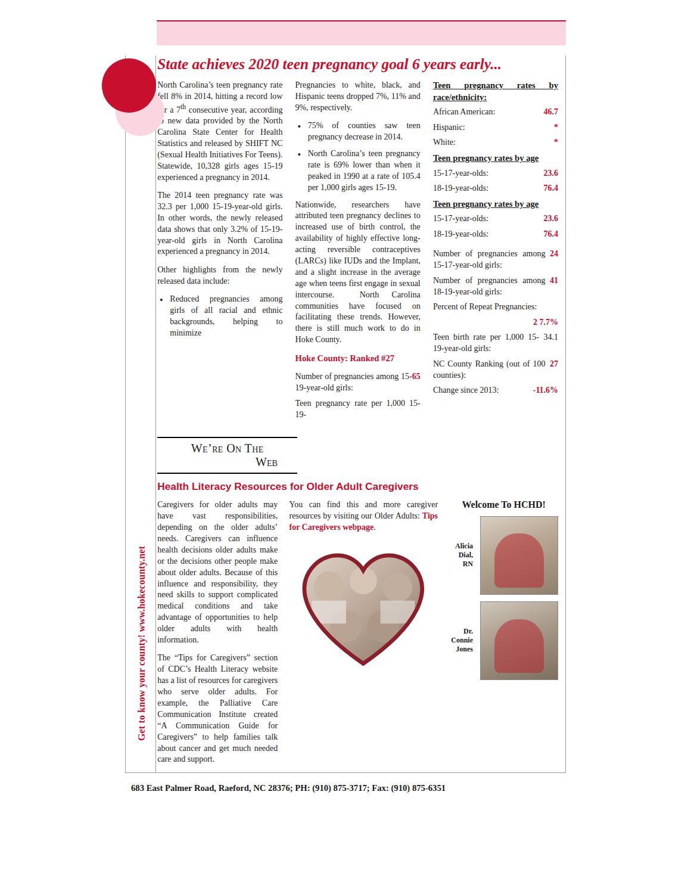State achieves 2020 teen pregnancy goal 6 years early...
North Carolina’s teen pregnancy rate fell 8% in 2014, hitting a record low for a 7th consecutive year, according to new data provided by the North Carolina State Center for Health Statistics and released by SHIFT NC (Sexual Health Initiatives For Teens). Statewide, 10,328 girls ages 15-19 experienced a pregnancy in 2014.
The 2014 teen pregnancy rate was 32.3 per 1,000 15-19-year-old girls. In other words, the newly released data shows that only 3.2% of 15-19-year-old girls in North Carolina experienced a pregnancy in 2014.
Other highlights from the newly released data include:
Reduced pregnancies among girls of all racial and ethnic backgrounds, helping to minimize
Pregnancies to white, black, and Hispanic teens dropped 7%, 11% and 9%, respectively.
75% of counties saw teen pregnancy decrease in 2014.
North Carolina’s teen pregnancy rate is 69% lower than when it peaked in 1990 at a rate of 105.4 per 1,000 girls ages 15-19.
Nationwide, researchers have attributed teen pregnancy declines to increased use of birth control, the availability of highly effective long-acting reversible contraceptives (LARCs) like IUDs and the Implant, and a slight increase in the average age when teens first engage in sexual intercourse. North Carolina communities have focused on facilitating these trends. However, there is still much work to do in Hoke County.
Hoke County: Ranked #27
Number of pregnancies among 15-19-year-old girls: 65
Teen pregnancy rate per 1,000 15-19-
Teen pregnancy rates by race/ethnicity:
African American: 46.7
Hispanic:*
White:*
Teen pregnancy rates by age
15-17-year-olds: 23.6
18-19-year-olds: 76.4
Teen pregnancy rates by age
15-17-year-olds: 23.6
18-19-year-olds: 76.4
Number of pregnancies among 15-17-year-old girls: 24
Number of pregnancies among 18-19-year-old girls: 41
Percent of Repeat Pregnancies:
2 7.7%
Teen birth rate per 1,000 15-19-year-old girls: 34.1
NC County Ranking (out of 100 counties): 27
Change since 2013:-11.6%
We’re On The
Web
Health Literacy Resources for Older Adult Caregivers
Caregivers for older adults may have vast responsibilities, depending on the older adults’ needs. Caregivers can influence health decisions older adults make or the decisions other people make about older adults. Because of this influence and responsibility, they need skills to support complicated medical conditions and take advantage of opportunities to help older adults with health information.
The “Tips for Caregivers” section of CDC’s Health Literacy website has a list of resources for caregivers who serve older adults. For example, the Palliative Care Communication Institute created “A Communication Guide for Caregivers” to help families talk about cancer and get much needed care and support.
You can find this and more caregiver resources by visiting our Older Adults: Tips for Caregivers webpage.
Welcome To HCHD!
Alicia Dial, RN
Dr. Connie Jones
Get to know your county! www.hokecounty.net
683 East Palmer Road, Raeford, NC 28376; PH: (910) 875-3717; Fax: (910) 875-6351